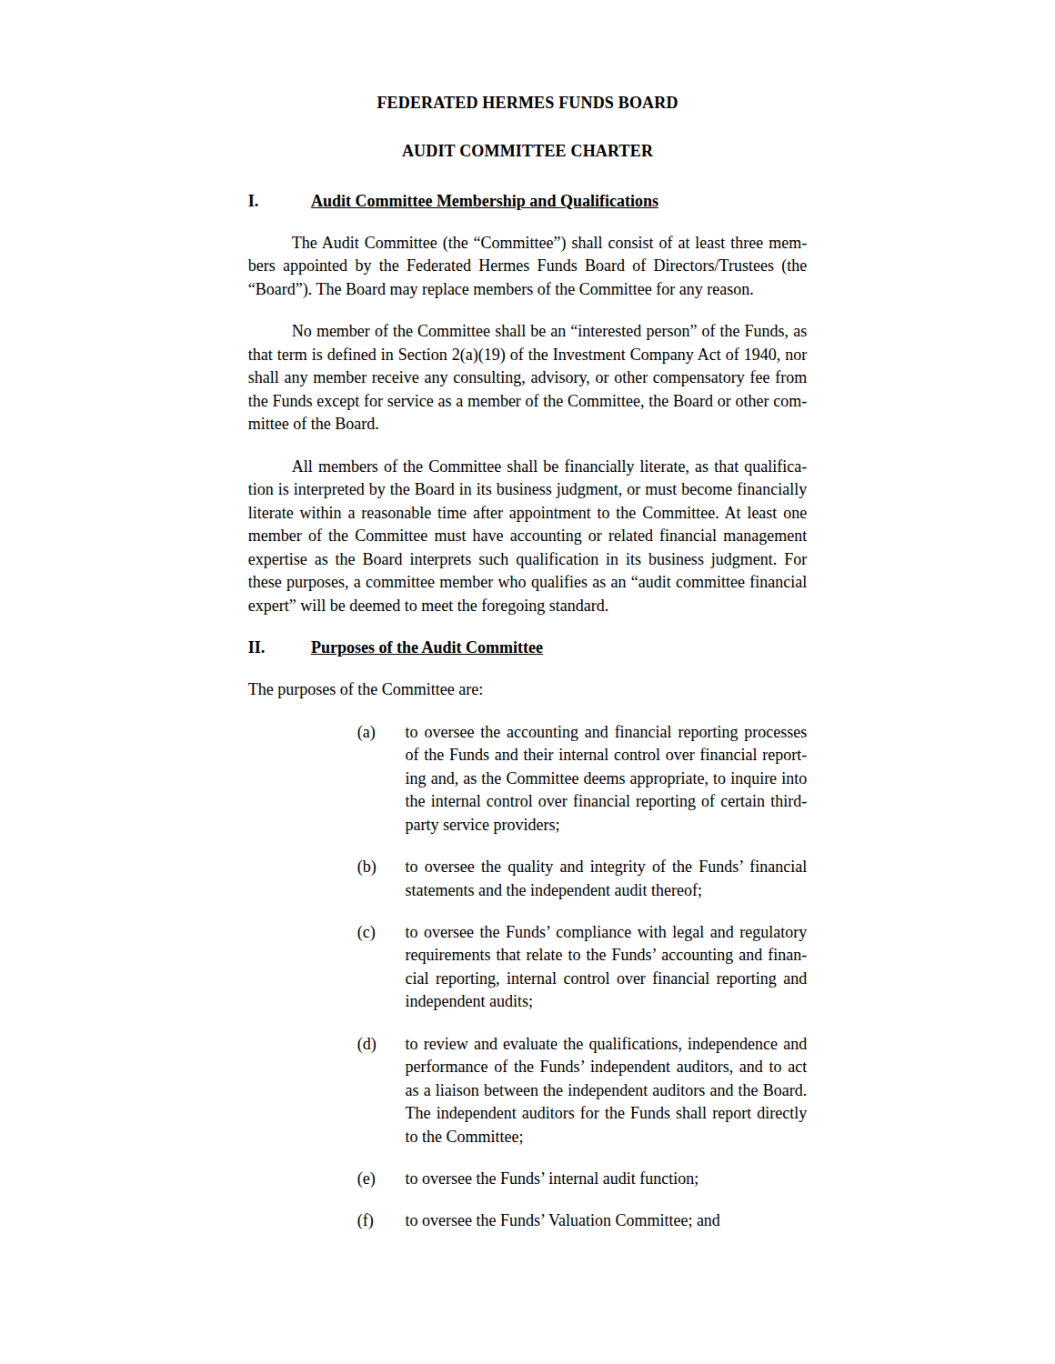FEDERATED HERMES FUNDS BOARD
AUDIT COMMITTEE CHARTER
I. Audit Committee Membership and Qualifications
The Audit Committee (the “Committee”) shall consist of at least three members appointed by the Federated Hermes Funds Board of Directors/Trustees (the “Board”). The Board may replace members of the Committee for any reason.
No member of the Committee shall be an “interested person” of the Funds, as that term is defined in Section 2(a)(19) of the Investment Company Act of 1940, nor shall any member receive any consulting, advisory, or other compensatory fee from the Funds except for service as a member of the Committee, the Board or other committee of the Board.
All members of the Committee shall be financially literate, as that qualification is interpreted by the Board in its business judgment, or must become financially literate within a reasonable time after appointment to the Committee. At least one member of the Committee must have accounting or related financial management expertise as the Board interprets such qualification in its business judgment. For these purposes, a committee member who qualifies as an “audit committee financial expert” will be deemed to meet the foregoing standard.
II. Purposes of the Audit Committee
The purposes of the Committee are:
(a) to oversee the accounting and financial reporting processes of the Funds and their internal control over financial reporting and, as the Committee deems appropriate, to inquire into the internal control over financial reporting of certain third-party service providers;
(b) to oversee the quality and integrity of the Funds’ financial statements and the independent audit thereof;
(c) to oversee the Funds’ compliance with legal and regulatory requirements that relate to the Funds’ accounting and financial reporting, internal control over financial reporting and independent audits;
(d) to review and evaluate the qualifications, independence and performance of the Funds’ independent auditors, and to act as a liaison between the independent auditors and the Board. The independent auditors for the Funds shall report directly to the Committee;
(e) to oversee the Funds’ internal audit function;
(f) to oversee the Funds’ Valuation Committee; and